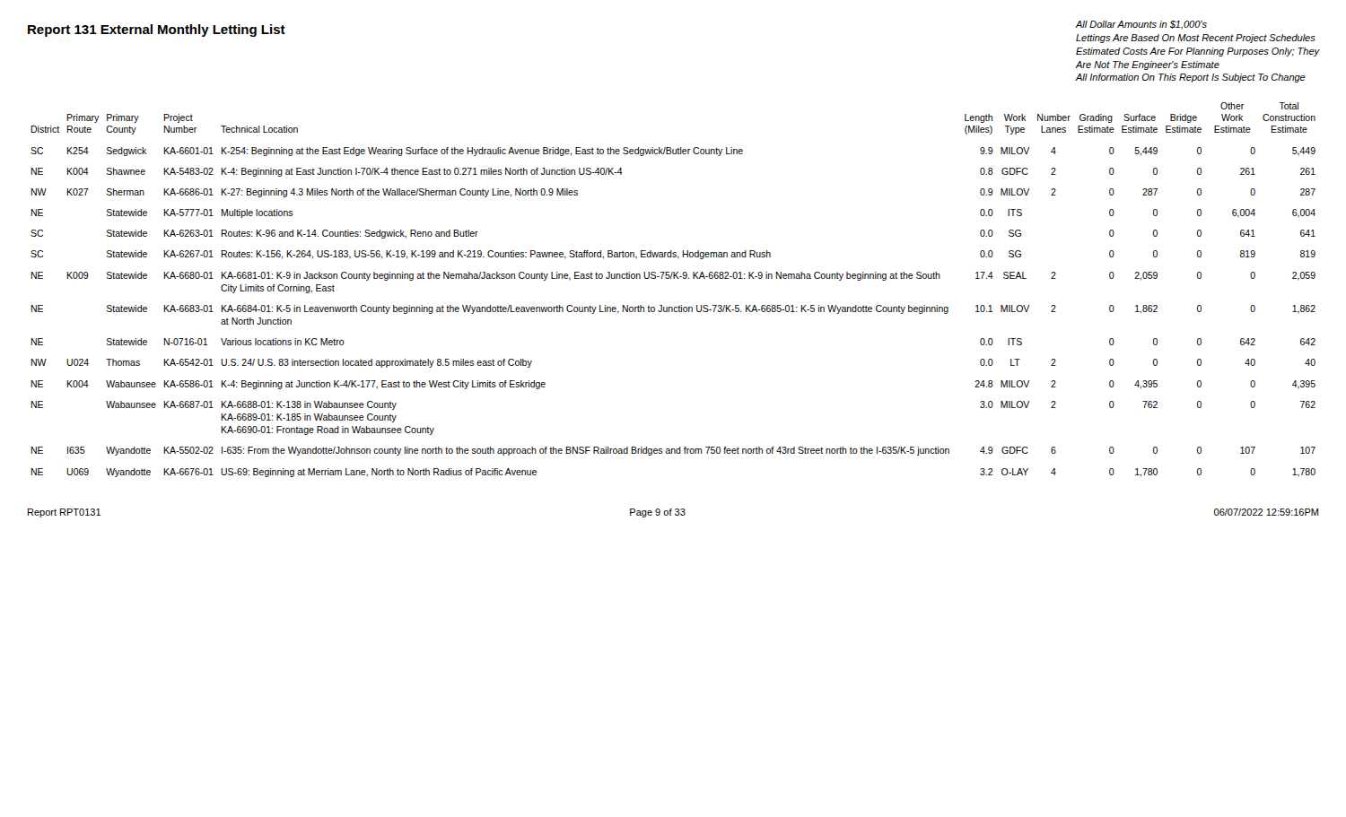Report 131 External Monthly Letting List
All Dollar Amounts in $1,000's
Lettings Are Based On Most Recent Project Schedules
Estimated Costs Are For Planning Purposes Only; They
Are Not The Engineer's Estimate
All Information On This Report Is Subject To Change
| District | Primary Route | Primary County | Project Number | Technical Location | Length (Miles) | Work Type | Number Lanes | Grading Estimate | Surface Estimate | Bridge Estimate | Other Work Estimate | Total Construction Estimate |
| --- | --- | --- | --- | --- | --- | --- | --- | --- | --- | --- | --- | --- |
| SC | K254 | Sedgwick | KA-6601-01 | K-254: Beginning at the East Edge Wearing Surface of the Hydraulic Avenue Bridge, East to the Sedgwick/Butler County Line | 9.9 | MILOV | 4 | 0 | 5,449 | 0 | 0 | 5,449 |
| NE | K004 | Shawnee | KA-5483-02 | K-4: Beginning at East Junction I-70/K-4 thence East to 0.271 miles North of Junction US-40/K-4 | 0.8 | GDFC | 2 | 0 | 0 | 0 | 261 | 261 |
| NW | K027 | Sherman | KA-6686-01 | K-27: Beginning 4.3 Miles North of the Wallace/Sherman County Line, North 0.9 Miles | 0.9 | MILOV | 2 | 0 | 287 | 0 | 0 | 287 |
| NE | | Statewide | KA-5777-01 | Multiple locations | 0.0 | ITS | | 0 | 0 | 0 | 6,004 | 6,004 |
| SC | | Statewide | KA-6263-01 | Routes: K-96 and K-14. Counties: Sedgwick, Reno and Butler | 0.0 | SG | | 0 | 0 | 0 | 641 | 641 |
| SC | | Statewide | KA-6267-01 | Routes: K-156, K-264, US-183, US-56, K-19, K-199 and K-219. Counties: Pawnee, Stafford, Barton, Edwards, Hodgeman and Rush | 0.0 | SG | | 0 | 0 | 0 | 819 | 819 |
| NE | K009 | Statewide | KA-6680-01 | KA-6681-01: K-9 in Jackson County beginning at the Nemaha/Jackson County Line, East to Junction US-75/K-9. KA-6682-01: K-9 in Nemaha County beginning at the South City Limits of Corning, East | 17.4 | SEAL | 2 | 0 | 2,059 | 0 | 0 | 2,059 |
| NE | | Statewide | KA-6683-01 | KA-6684-01: K-5 in Leavenworth County beginning at the Wyandotte/Leavenworth County Line, North to Junction US-73/K-5. KA-6685-01: K-5 in Wyandotte County beginning at North Junction | 10.1 | MILOV | 2 | 0 | 1,862 | 0 | 0 | 1,862 |
| NE | | Statewide | N-0716-01 | Various locations in KC Metro | 0.0 | ITS | | 0 | 0 | 0 | 642 | 642 |
| NW | U024 | Thomas | KA-6542-01 | U.S. 24/ U.S. 83 intersection located approximately 8.5 miles east of Colby | 0.0 | LT | 2 | 0 | 0 | 0 | 40 | 40 |
| NE | K004 | Wabaunsee | KA-6586-01 | K-4: Beginning at Junction K-4/K-177, East to the West City Limits of Eskridge | 24.8 | MILOV | 2 | 0 | 4,395 | 0 | 0 | 4,395 |
| NE | | Wabaunsee | KA-6687-01 | KA-6688-01: K-138 in Wabaunsee County KA-6689-01: K-185 in Wabaunsee County KA-6690-01: Frontage Road in Wabaunsee County | 3.0 | MILOV | 2 | 0 | 762 | 0 | 0 | 762 |
| NE | I635 | Wyandotte | KA-5502-02 | I-635: From the Wyandotte/Johnson county line north to the south approach of the BNSF Railroad Bridges and from 750 feet north of 43rd Street north to the I-635/K-5 junction | 4.9 | GDFC | 6 | 0 | 0 | 0 | 107 | 107 |
| NE | U069 | Wyandotte | KA-6676-01 | US-69: Beginning at Merriam Lane, North to North Radius of Pacific Avenue | 3.2 | O-LAY | 4 | 0 | 1,780 | 0 | 0 | 1,780 |
Report RPT0131
Page 9 of 33
06/07/2022 12:59:16PM